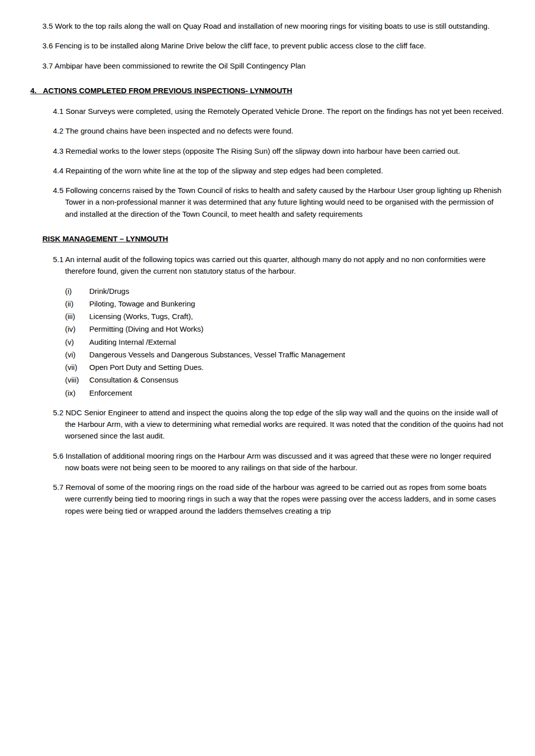3.5 Work to the top rails along the wall on Quay Road and installation of new mooring rings for visiting boats to use is still outstanding.
3.6 Fencing is to be installed along Marine Drive below the cliff face, to prevent public access close to the cliff face.
3.7 Ambipar have been commissioned to rewrite the Oil Spill Contingency Plan
4. ACTIONS COMPLETED FROM PREVIOUS INSPECTIONS- LYNMOUTH
4.1 Sonar Surveys were completed, using the Remotely Operated Vehicle Drone. The report on the findings has not yet been received.
4.2 The ground chains have been inspected and no defects were found.
4.3 Remedial works to the lower steps (opposite The Rising Sun) off the slipway down into harbour have been carried out.
4.4 Repainting of the worn white line at the top of the slipway and step edges had been completed.
4.5 Following concerns raised by the Town Council of risks to health and safety caused by the Harbour User group lighting up Rhenish Tower in a non-professional manner it was determined that any future lighting would need to be organised with the permission of and installed at the direction of the Town Council, to meet health and safety requirements
RISK MANAGEMENT – LYNMOUTH
5.1 An internal audit of the following topics was carried out this quarter, although many do not apply and no non conformities were therefore found, given the current non statutory status of the harbour.
(i) Drink/Drugs
(ii) Piloting, Towage and Bunkering
(iii) Licensing (Works, Tugs, Craft),
(iv) Permitting (Diving and Hot Works)
(v) Auditing Internal /External
(vi) Dangerous Vessels and Dangerous Substances, Vessel Traffic Management
(vii) Open Port Duty and Setting Dues.
(viii) Consultation & Consensus
(ix) Enforcement
5.2 NDC Senior Engineer to attend and inspect the quoins along the top edge of the slip way wall and the quoins on the inside wall of the Harbour Arm, with a view to determining what remedial works are required. It was noted that the condition of the quoins had not worsened since the last audit.
5.6 Installation of additional mooring rings on the Harbour Arm was discussed and it was agreed that these were no longer required now boats were not being seen to be moored to any railings on that side of the harbour.
5.7 Removal of some of the mooring rings on the road side of the harbour was agreed to be carried out as ropes from some boats were currently being tied to mooring rings in such a way that the ropes were passing over the access ladders, and in some cases ropes were being tied or wrapped around the ladders themselves creating a trip